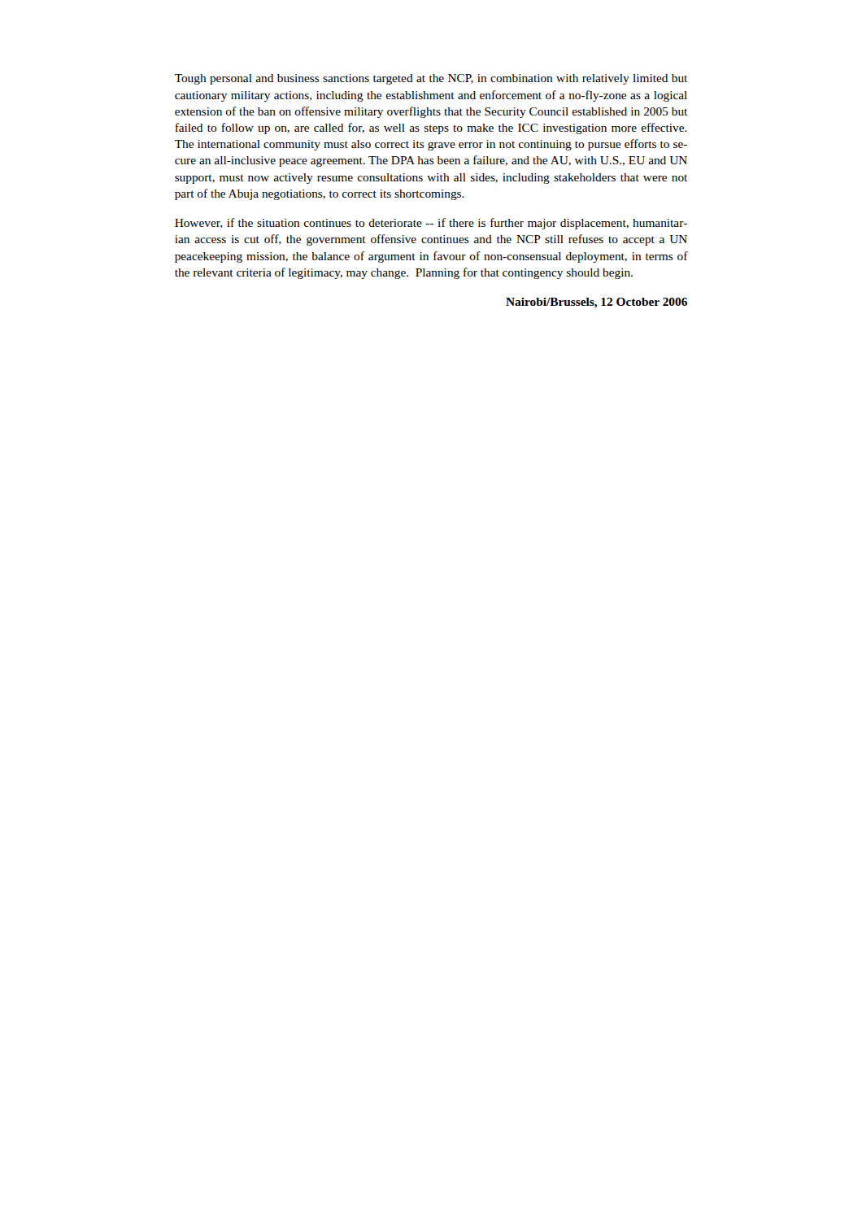Tough personal and business sanctions targeted at the NCP, in combination with relatively limited but cautionary military actions, including the establishment and enforcement of a no-fly-zone as a logical extension of the ban on offensive military overflights that the Security Council established in 2005 but failed to follow up on, are called for, as well as steps to make the ICC investigation more effective. The international community must also correct its grave error in not continuing to pursue efforts to secure an all-inclusive peace agreement. The DPA has been a failure, and the AU, with U.S., EU and UN support, must now actively resume consultations with all sides, including stakeholders that were not part of the Abuja negotiations, to correct its shortcomings.
However, if the situation continues to deteriorate -- if there is further major displacement, humanitarian access is cut off, the government offensive continues and the NCP still refuses to accept a UN peacekeeping mission, the balance of argument in favour of non-consensual deployment, in terms of the relevant criteria of legitimacy, may change. Planning for that contingency should begin.
Nairobi/Brussels, 12 October 2006